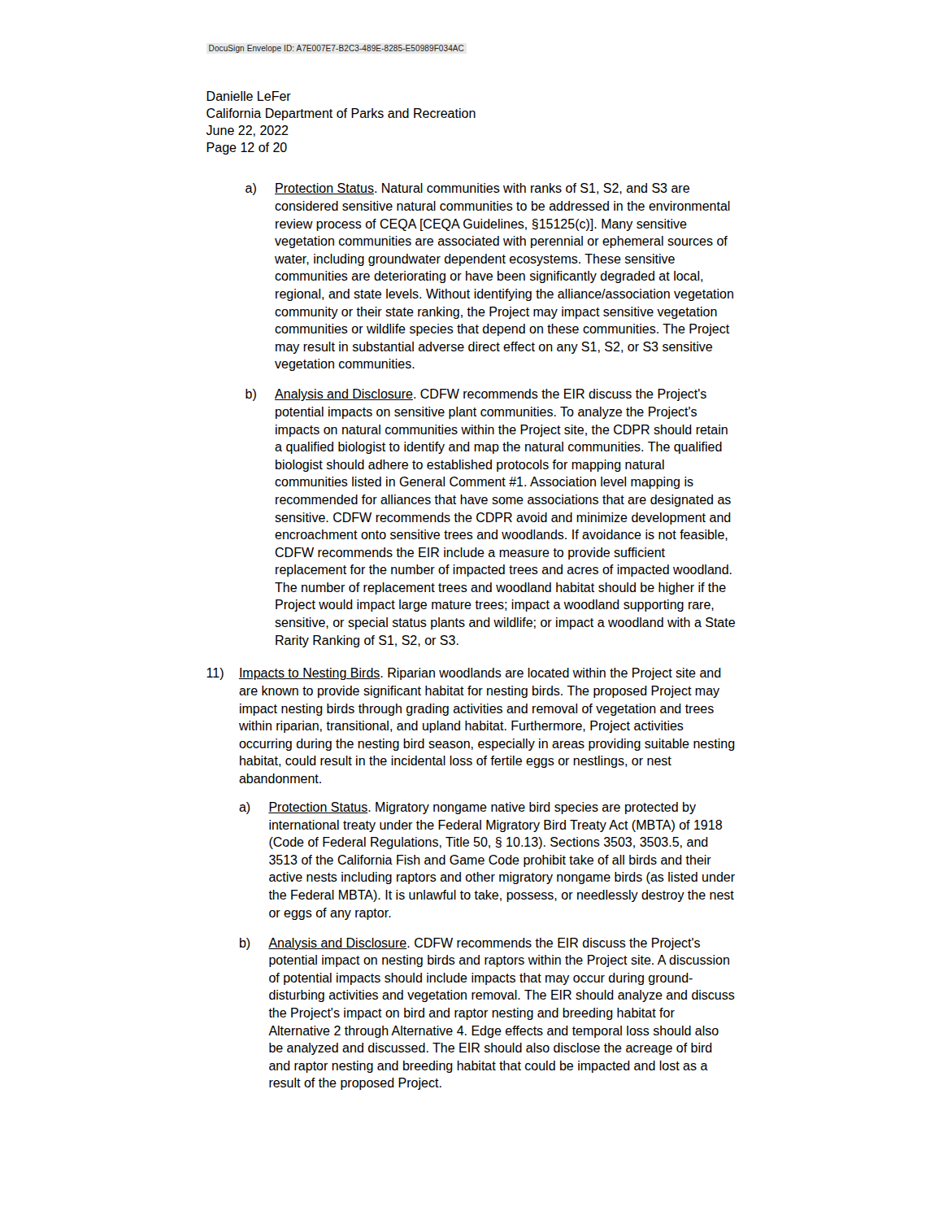DocuSign Envelope ID: A7E007E7-B2C3-489E-8285-E50989F034AC
Danielle LeFer
California Department of Parks and Recreation
June 22, 2022
Page 12 of 20
Protection Status. Natural communities with ranks of S1, S2, and S3 are considered sensitive natural communities to be addressed in the environmental review process of CEQA [CEQA Guidelines, §15125(c)]. Many sensitive vegetation communities are associated with perennial or ephemeral sources of water, including groundwater dependent ecosystems. These sensitive communities are deteriorating or have been significantly degraded at local, regional, and state levels. Without identifying the alliance/association vegetation community or their state ranking, the Project may impact sensitive vegetation communities or wildlife species that depend on these communities. The Project may result in substantial adverse direct effect on any S1, S2, or S3 sensitive vegetation communities.
Analysis and Disclosure. CDFW recommends the EIR discuss the Project's potential impacts on sensitive plant communities. To analyze the Project's impacts on natural communities within the Project site, the CDPR should retain a qualified biologist to identify and map the natural communities. The qualified biologist should adhere to established protocols for mapping natural communities listed in General Comment #1. Association level mapping is recommended for alliances that have some associations that are designated as sensitive. CDFW recommends the CDPR avoid and minimize development and encroachment onto sensitive trees and woodlands. If avoidance is not feasible, CDFW recommends the EIR include a measure to provide sufficient replacement for the number of impacted trees and acres of impacted woodland. The number of replacement trees and woodland habitat should be higher if the Project would impact large mature trees; impact a woodland supporting rare, sensitive, or special status plants and wildlife; or impact a woodland with a State Rarity Ranking of S1, S2, or S3.
Impacts to Nesting Birds. Riparian woodlands are located within the Project site and are known to provide significant habitat for nesting birds. The proposed Project may impact nesting birds through grading activities and removal of vegetation and trees within riparian, transitional, and upland habitat. Furthermore, Project activities occurring during the nesting bird season, especially in areas providing suitable nesting habitat, could result in the incidental loss of fertile eggs or nestlings, or nest abandonment.
Protection Status. Migratory nongame native bird species are protected by international treaty under the Federal Migratory Bird Treaty Act (MBTA) of 1918 (Code of Federal Regulations, Title 50, § 10.13). Sections 3503, 3503.5, and 3513 of the California Fish and Game Code prohibit take of all birds and their active nests including raptors and other migratory nongame birds (as listed under the Federal MBTA). It is unlawful to take, possess, or needlessly destroy the nest or eggs of any raptor.
Analysis and Disclosure. CDFW recommends the EIR discuss the Project's potential impact on nesting birds and raptors within the Project site. A discussion of potential impacts should include impacts that may occur during ground-disturbing activities and vegetation removal. The EIR should analyze and discuss the Project's impact on bird and raptor nesting and breeding habitat for Alternative 2 through Alternative 4. Edge effects and temporal loss should also be analyzed and discussed. The EIR should also disclose the acreage of bird and raptor nesting and breeding habitat that could be impacted and lost as a result of the proposed Project.